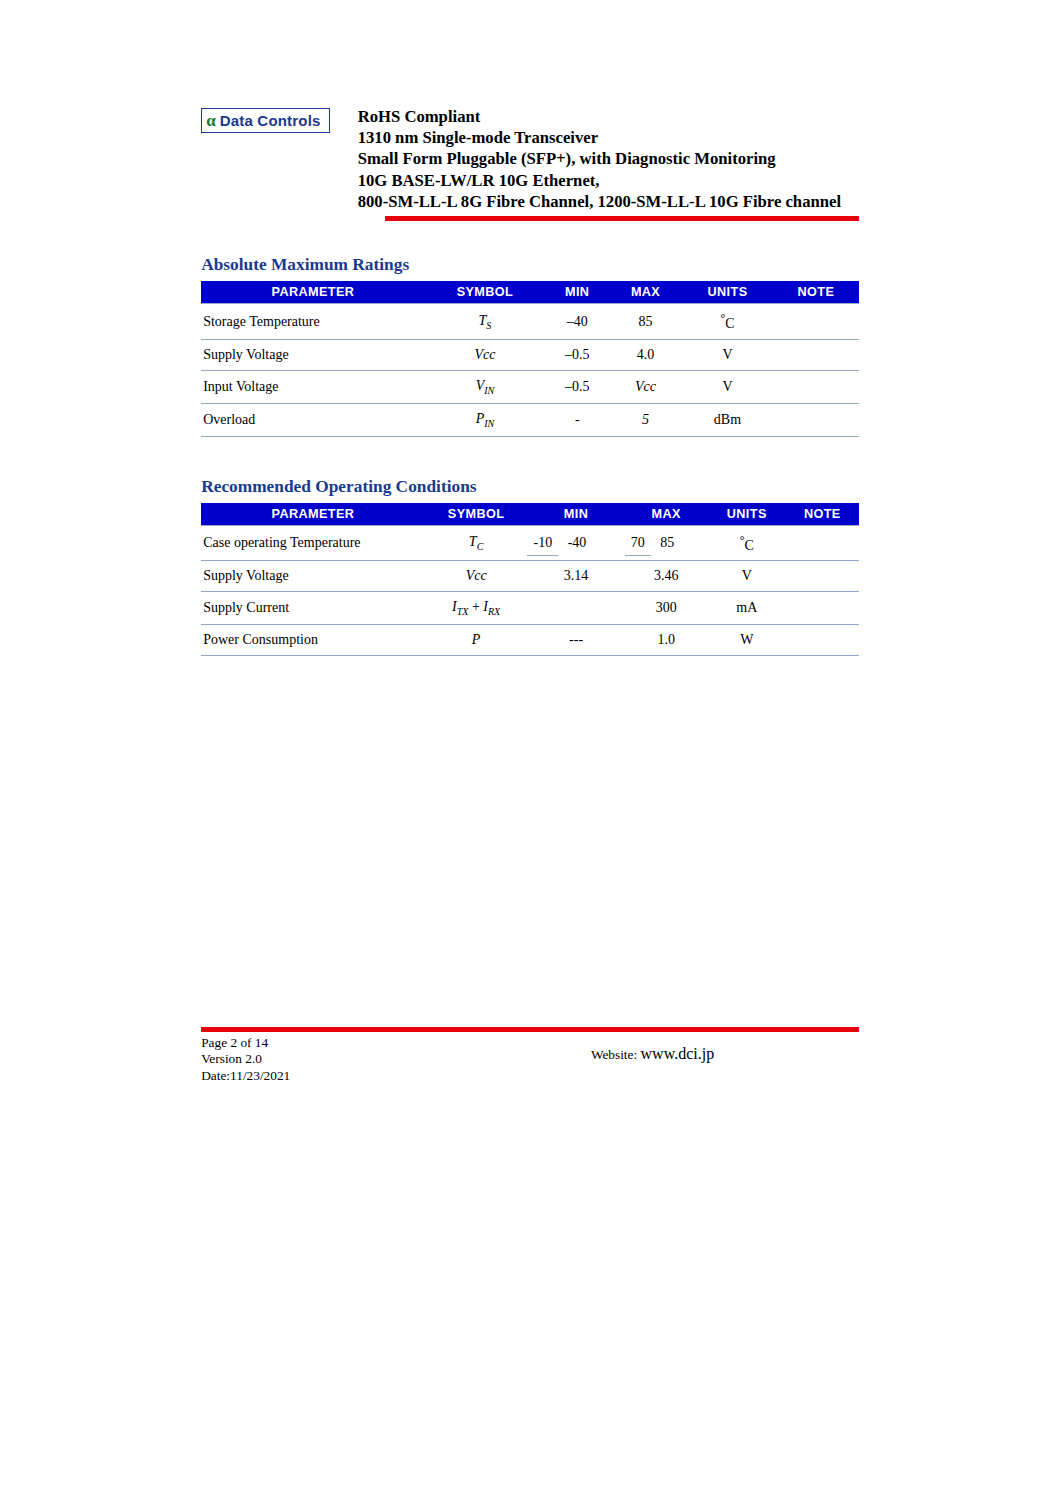αData Controls
RoHS Compliant
1310 nm Single-mode Transceiver
Small Form Pluggable (SFP+), with Diagnostic Monitoring
10G BASE-LW/LR 10G Ethernet,
800-SM-LL-L 8G Fibre Channel, 1200-SM-LL-L 10G Fibre channel
Absolute Maximum Ratings
| PARAMETER | SYMBOL | MIN | MAX | UNITS | NOTE |
| --- | --- | --- | --- | --- | --- |
| Storage Temperature | T S | –40 | 85 | ° C | |
| Supply Voltage | Vcc | –0.5 | 4.0 | V | |
| Input Voltage | V IN | –0.5 | Vcc | V | |
| Overload | P IN | - | 5 | dBm | |
Recommended Operating Conditions
| PARAMETER | SYMBOL | MIN | MAX | UNITS | NOTE |
| --- | --- | --- | --- | --- | --- |
| Case operating Temperature | T C | -10 -40 | 70 85 | ° C | |
| Supply Voltage | Vcc | 3.14 | 3.46 | V | |
| Supply Current | I TX + I RX | | 300 | mA | |
| Power Consumption | P | --- | 1.0 | W | |
Page 2 of 14
Version 2.0
Date:11/23/2021
Website: www.dci.jp